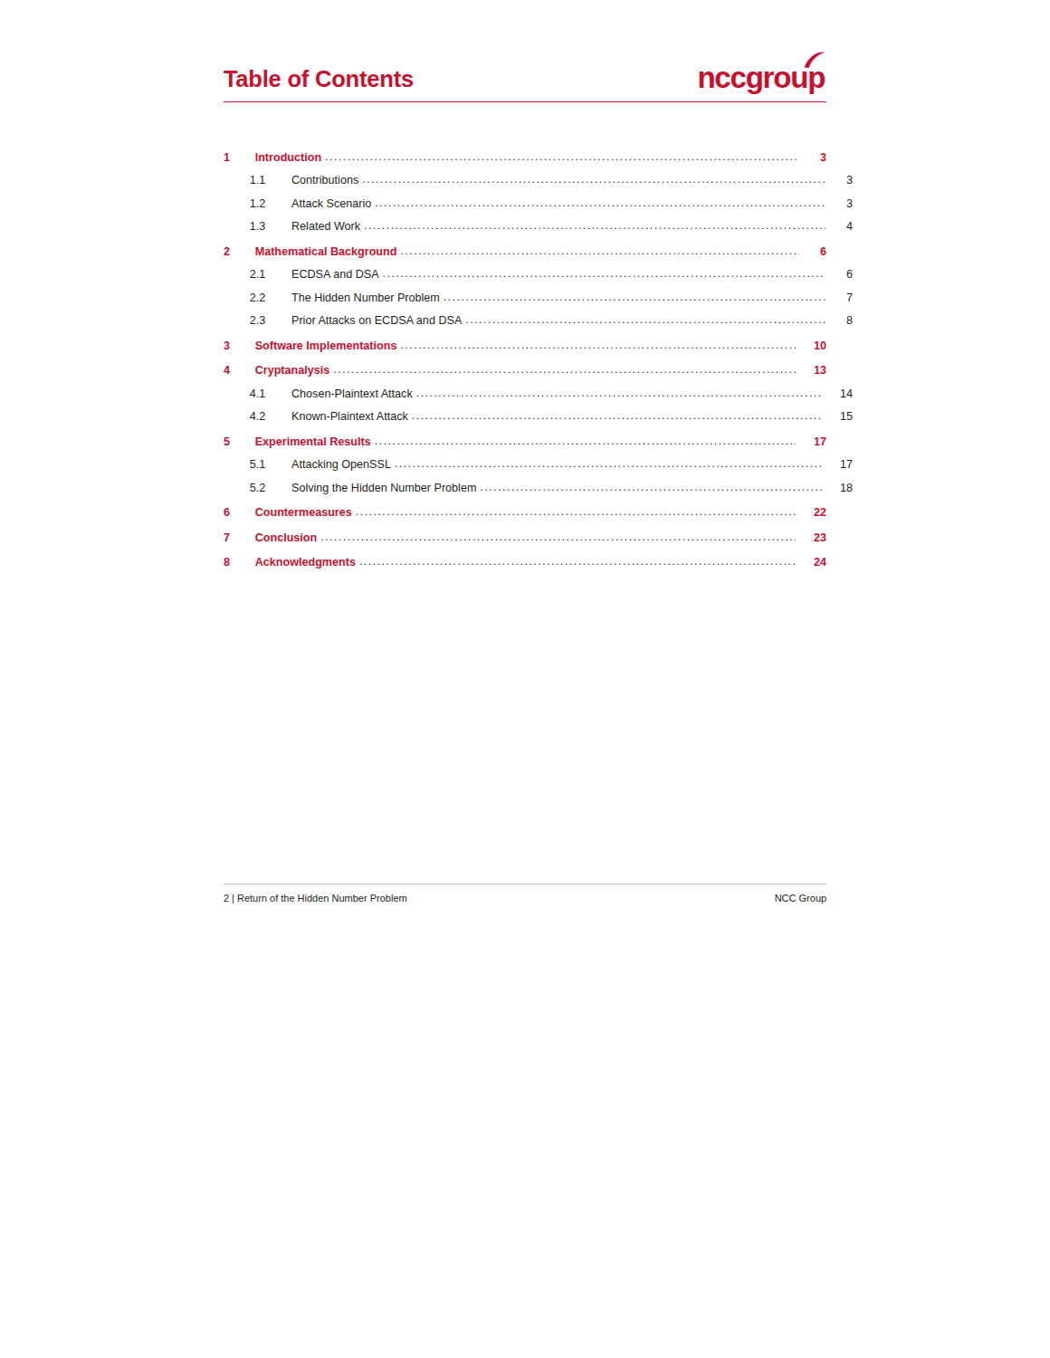Table of Contents
nccgroup
1 Introduction ........................................................................................................... 3
1.1 Contributions ........................................................................................................... 3
1.2 Attack Scenario ........................................................................................................... 3
1.3 Related Work ........................................................................................................... 4
2 Mathematical Background ........................................................................................................... 6
2.1 ECDSA and DSA ........................................................................................................... 6
2.2 The Hidden Number Problem ........................................................................................................... 7
2.3 Prior Attacks on ECDSA and DSA ........................................................................................................... 8
3 Software Implementations ........................................................................................................... 10
4 Cryptanalysis ........................................................................................................... 13
4.1 Chosen-Plaintext Attack ........................................................................................................... 14
4.2 Known-Plaintext Attack ........................................................................................................... 15
5 Experimental Results ........................................................................................................... 17
5.1 Attacking OpenSSL ........................................................................................................... 17
5.2 Solving the Hidden Number Problem ........................................................................................................... 18
6 Countermeasures ........................................................................................................... 22
7 Conclusion ........................................................................................................... 23
8 Acknowledgments ........................................................................................................... 24
2 | Return of the Hidden Number Problem
NCC Group